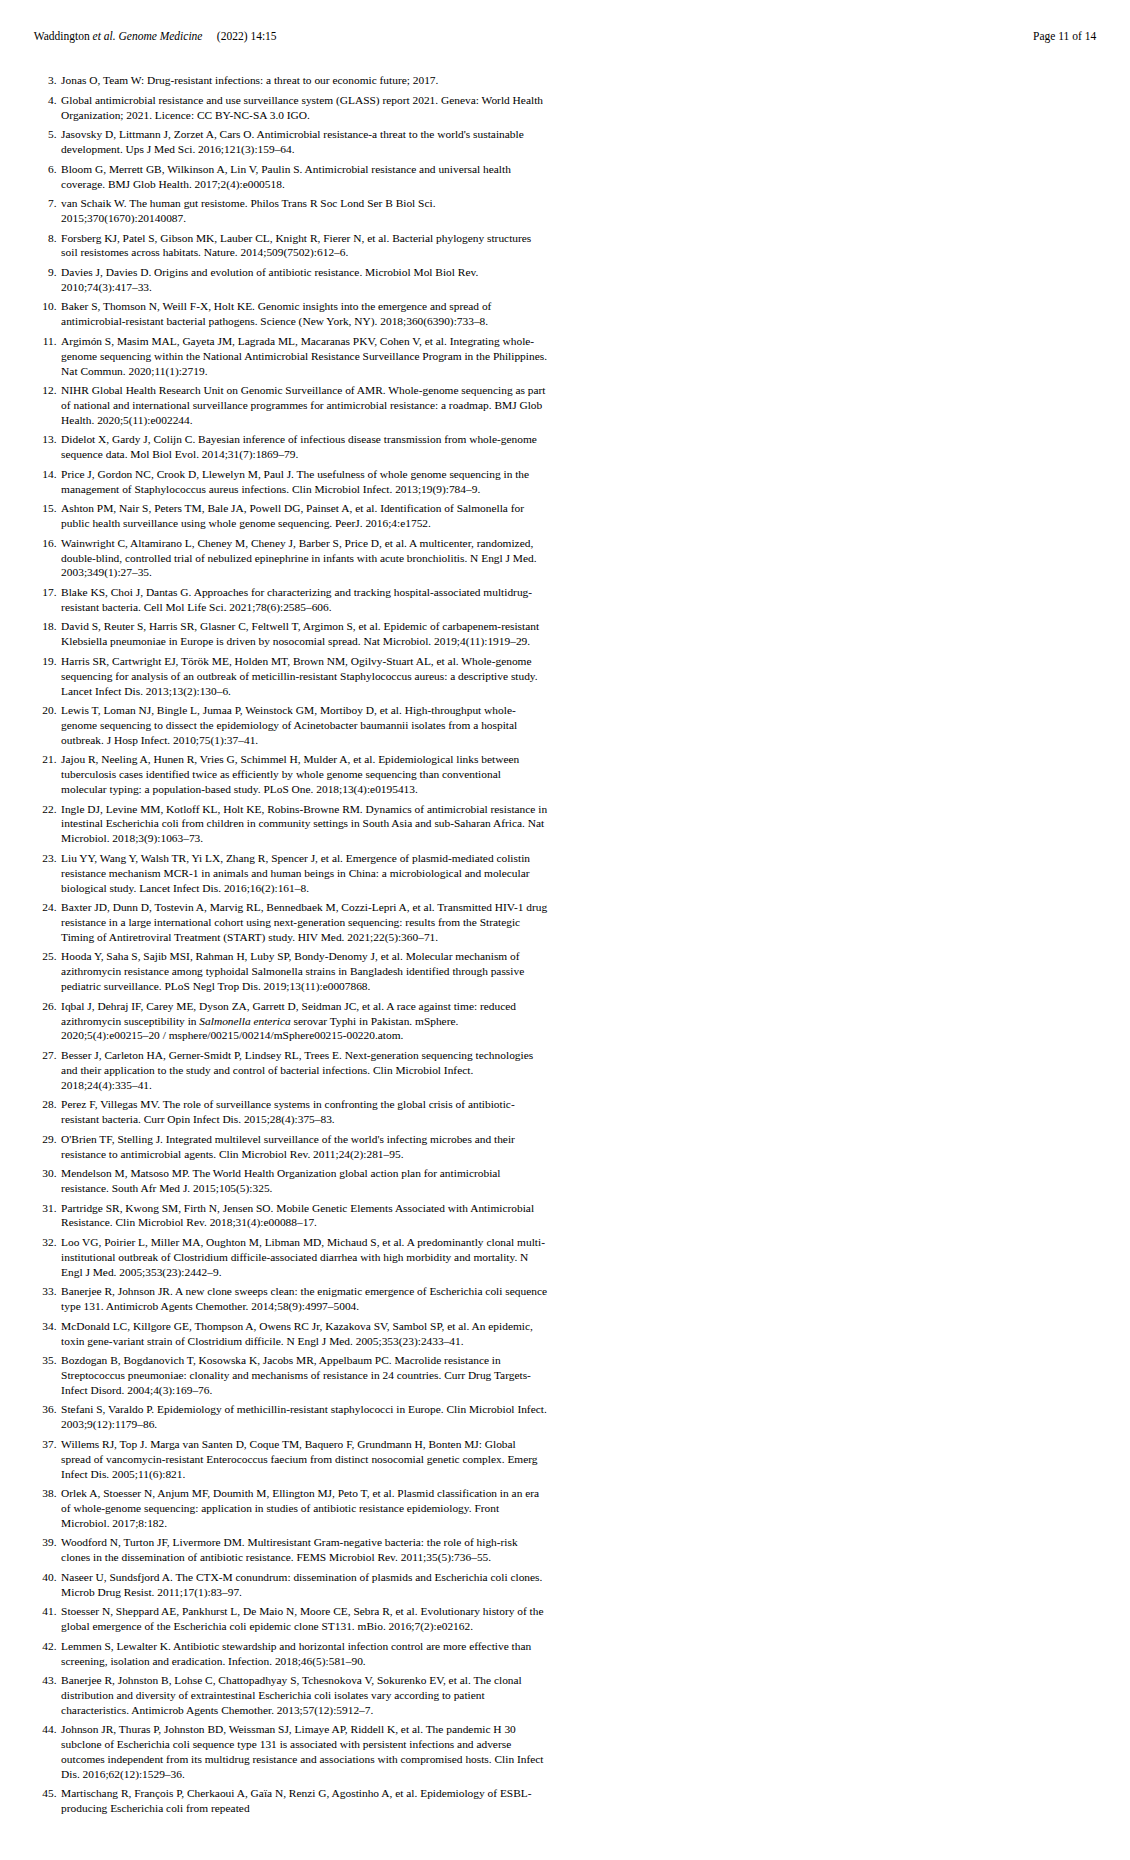Waddington et al. Genome Medicine (2022) 14:15
Page 11 of 14
Jonas O, Team W: Drug-resistant infections: a threat to our economic future; 2017.
Global antimicrobial resistance and use surveillance system (GLASS) report 2021. Geneva: World Health Organization; 2021. Licence: CC BY-NC-SA 3.0 IGO.
Jasovsky D, Littmann J, Zorzet A, Cars O. Antimicrobial resistance-a threat to the world's sustainable development. Ups J Med Sci. 2016;121(3):159–64.
Bloom G, Merrett GB, Wilkinson A, Lin V, Paulin S. Antimicrobial resistance and universal health coverage. BMJ Glob Health. 2017;2(4):e000518.
van Schaik W. The human gut resistome. Philos Trans R Soc Lond Ser B Biol Sci. 2015;370(1670):20140087.
Forsberg KJ, Patel S, Gibson MK, Lauber CL, Knight R, Fierer N, et al. Bacterial phylogeny structures soil resistomes across habitats. Nature. 2014;509(7502):612–6.
Davies J, Davies D. Origins and evolution of antibiotic resistance. Microbiol Mol Biol Rev. 2010;74(3):417–33.
Baker S, Thomson N, Weill F-X, Holt KE. Genomic insights into the emergence and spread of antimicrobial-resistant bacterial pathogens. Science (New York, NY). 2018;360(6390):733–8.
Argimón S, Masim MAL, Gayeta JM, Lagrada ML, Macaranas PKV, Cohen V, et al. Integrating whole-genome sequencing within the National Antimicrobial Resistance Surveillance Program in the Philippines. Nat Commun. 2020;11(1):2719.
NIHR Global Health Research Unit on Genomic Surveillance of AMR. Whole-genome sequencing as part of national and international surveillance programmes for antimicrobial resistance: a roadmap. BMJ Glob Health. 2020;5(11):e002244.
Didelot X, Gardy J, Colijn C. Bayesian inference of infectious disease transmission from whole-genome sequence data. Mol Biol Evol. 2014;31(7):1869–79.
Price J, Gordon NC, Crook D, Llewelyn M, Paul J. The usefulness of whole genome sequencing in the management of Staphylococcus aureus infections. Clin Microbiol Infect. 2013;19(9):784–9.
Ashton PM, Nair S, Peters TM, Bale JA, Powell DG, Painset A, et al. Identification of Salmonella for public health surveillance using whole genome sequencing. PeerJ. 2016;4:e1752.
Wainwright C, Altamirano L, Cheney M, Cheney J, Barber S, Price D, et al. A multicenter, randomized, double-blind, controlled trial of nebulized epinephrine in infants with acute bronchiolitis. N Engl J Med. 2003;349(1):27–35.
Blake KS, Choi J, Dantas G. Approaches for characterizing and tracking hospital-associated multidrug-resistant bacteria. Cell Mol Life Sci. 2021;78(6):2585–606.
David S, Reuter S, Harris SR, Glasner C, Feltwell T, Argimon S, et al. Epidemic of carbapenem-resistant Klebsiella pneumoniae in Europe is driven by nosocomial spread. Nat Microbiol. 2019;4(11):1919–29.
Harris SR, Cartwright EJ, Török ME, Holden MT, Brown NM, Ogilvy-Stuart AL, et al. Whole-genome sequencing for analysis of an outbreak of meticillin-resistant Staphylococcus aureus: a descriptive study. Lancet Infect Dis. 2013;13(2):130–6.
Lewis T, Loman NJ, Bingle L, Jumaa P, Weinstock GM, Mortiboy D, et al. High-throughput whole-genome sequencing to dissect the epidemiology of Acinetobacter baumannii isolates from a hospital outbreak. J Hosp Infect. 2010;75(1):37–41.
Jajou R, Neeling A, Hunen R, Vries G, Schimmel H, Mulder A, et al. Epidemiological links between tuberculosis cases identified twice as efficiently by whole genome sequencing than conventional molecular typing: a population-based study. PLoS One. 2018;13(4):e0195413.
Ingle DJ, Levine MM, Kotloff KL, Holt KE, Robins-Browne RM. Dynamics of antimicrobial resistance in intestinal Escherichia coli from children in community settings in South Asia and sub-Saharan Africa. Nat Microbiol. 2018;3(9):1063–73.
Liu YY, Wang Y, Walsh TR, Yi LX, Zhang R, Spencer J, et al. Emergence of plasmid-mediated colistin resistance mechanism MCR-1 in animals and human beings in China: a microbiological and molecular biological study. Lancet Infect Dis. 2016;16(2):161–8.
Baxter JD, Dunn D, Tostevin A, Marvig RL, Bennedbaek M, Cozzi-Lepri A, et al. Transmitted HIV-1 drug resistance in a large international cohort using next-generation sequencing: results from the Strategic Timing of Antiretroviral Treatment (START) study. HIV Med. 2021;22(5):360–71.
Hooda Y, Saha S, Sajib MSI, Rahman H, Luby SP, Bondy-Denomy J, et al. Molecular mechanism of azithromycin resistance among typhoidal Salmonella strains in Bangladesh identified through passive pediatric surveillance. PLoS Negl Trop Dis. 2019;13(11):e0007868.
Iqbal J, Dehraj IF, Carey ME, Dyson ZA, Garrett D, Seidman JC, et al. A race against time: reduced azithromycin susceptibility in Salmonella enterica serovar Typhi in Pakistan. mSphere. 2020;5(4):e00215–20 / msphere/00215/00214/mSphere00215-00220.atom.
Besser J, Carleton HA, Gerner-Smidt P, Lindsey RL, Trees E. Next-generation sequencing technologies and their application to the study and control of bacterial infections. Clin Microbiol Infect. 2018;24(4):335–41.
Perez F, Villegas MV. The role of surveillance systems in confronting the global crisis of antibiotic-resistant bacteria. Curr Opin Infect Dis. 2015;28(4):375–83.
O'Brien TF, Stelling J. Integrated multilevel surveillance of the world's infecting microbes and their resistance to antimicrobial agents. Clin Microbiol Rev. 2011;24(2):281–95.
Mendelson M, Matsoso MP. The World Health Organization global action plan for antimicrobial resistance. South Afr Med J. 2015;105(5):325.
Partridge SR, Kwong SM, Firth N, Jensen SO. Mobile Genetic Elements Associated with Antimicrobial Resistance. Clin Microbiol Rev. 2018;31(4):e00088–17.
Loo VG, Poirier L, Miller MA, Oughton M, Libman MD, Michaud S, et al. A predominantly clonal multi-institutional outbreak of Clostridium difficile-associated diarrhea with high morbidity and mortality. N Engl J Med. 2005;353(23):2442–9.
Banerjee R, Johnson JR. A new clone sweeps clean: the enigmatic emergence of Escherichia coli sequence type 131. Antimicrob Agents Chemother. 2014;58(9):4997–5004.
McDonald LC, Killgore GE, Thompson A, Owens RC Jr, Kazakova SV, Sambol SP, et al. An epidemic, toxin gene-variant strain of Clostridium difficile. N Engl J Med. 2005;353(23):2433–41.
Bozdogan B, Bogdanovich T, Kosowska K, Jacobs MR, Appelbaum PC. Macrolide resistance in Streptococcus pneumoniae: clonality and mechanisms of resistance in 24 countries. Curr Drug Targets-Infect Disord. 2004;4(3):169–76.
Stefani S, Varaldo P. Epidemiology of methicillin-resistant staphylococci in Europe. Clin Microbiol Infect. 2003;9(12):1179–86.
Willems RJ, Top J. Marga van Santen D, Coque TM, Baquero F, Grundmann H, Bonten MJ: Global spread of vancomycin-resistant Enterococcus faecium from distinct nosocomial genetic complex. Emerg Infect Dis. 2005;11(6):821.
Orlek A, Stoesser N, Anjum MF, Doumith M, Ellington MJ, Peto T, et al. Plasmid classification in an era of whole-genome sequencing: application in studies of antibiotic resistance epidemiology. Front Microbiol. 2017;8:182.
Woodford N, Turton JF, Livermore DM. Multiresistant Gram-negative bacteria: the role of high-risk clones in the dissemination of antibiotic resistance. FEMS Microbiol Rev. 2011;35(5):736–55.
Naseer U, Sundsfjord A. The CTX-M conundrum: dissemination of plasmids and Escherichia coli clones. Microb Drug Resist. 2011;17(1):83–97.
Stoesser N, Sheppard AE, Pankhurst L, De Maio N, Moore CE, Sebra R, et al. Evolutionary history of the global emergence of the Escherichia coli epidemic clone ST131. mBio. 2016;7(2):e02162.
Lemmen S, Lewalter K. Antibiotic stewardship and horizontal infection control are more effective than screening, isolation and eradication. Infection. 2018;46(5):581–90.
Banerjee R, Johnston B, Lohse C, Chattopadhyay S, Tchesnokova V, Sokurenko EV, et al. The clonal distribution and diversity of extraintestinal Escherichia coli isolates vary according to patient characteristics. Antimicrob Agents Chemother. 2013;57(12):5912–7.
Johnson JR, Thuras P, Johnston BD, Weissman SJ, Limaye AP, Riddell K, et al. The pandemic H 30 subclone of Escherichia coli sequence type 131 is associated with persistent infections and adverse outcomes independent from its multidrug resistance and associations with compromised hosts. Clin Infect Dis. 2016;62(12):1529–36.
Martischang R, François P, Cherkaoui A, Gaïa N, Renzi G, Agostinho A, et al. Epidemiology of ESBL-producing Escherichia coli from repeated